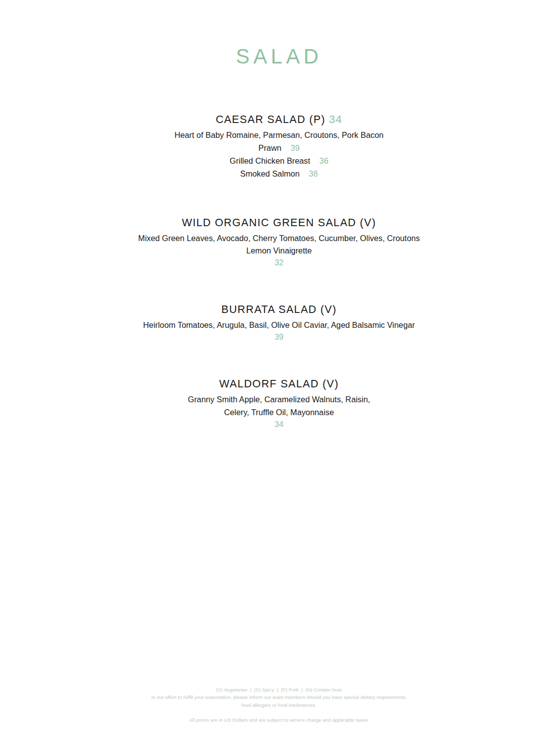SALAD
CAESAR SALAD (P) 34
Heart of Baby Romaine, Parmesan, Croutons, Pork Bacon
Prawn 39
Grilled Chicken Breast 36
Smoked Salmon 38
WILD ORGANIC GREEN SALAD (V)
Mixed Green Leaves, Avocado, Cherry Tomatoes, Cucumber, Olives, Croutons
Lemon Vinaigrette
32
BURRATA SALAD (V)
Heirloom Tomatoes, Arugula, Basil, Olive Oil Caviar, Aged Balsamic Vinegar
39
WALDORF SALAD (V)
Granny Smith Apple, Caramelized Walnuts, Raisin,
Celery, Truffle Oil, Mayonnaise
34
(V) Vegetarian | (S) Spicy | (P) Pork | (N) Contain Nuts
In our effort to fulfill your expectation, please inform our team members should you have special dietary requirements,
food allergies or food intolerances.
All prices are in US Dollars and are subject to service charge and applicable taxes.